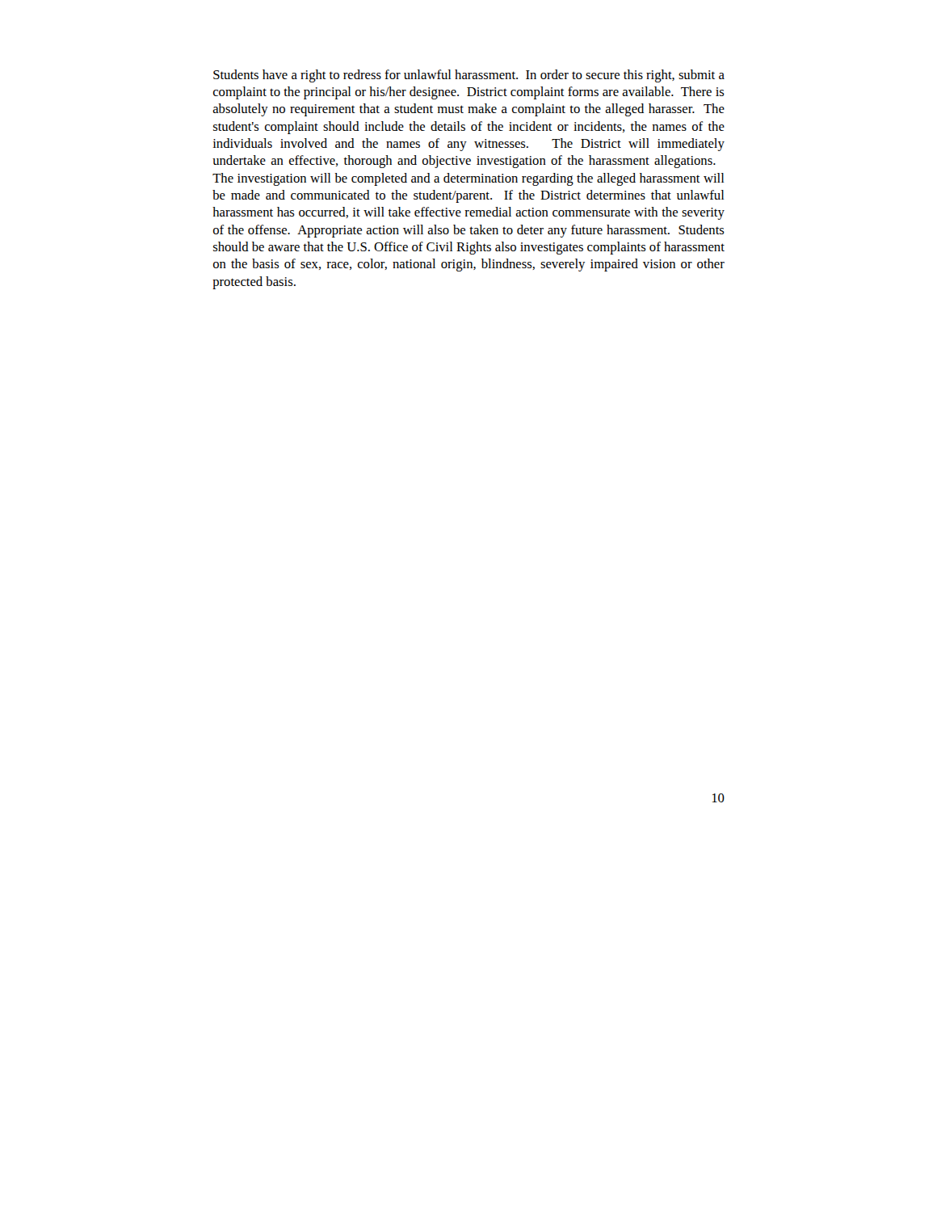Students have a right to redress for unlawful harassment. In order to secure this right, submit a complaint to the principal or his/her designee. District complaint forms are available. There is absolutely no requirement that a student must make a complaint to the alleged harasser. The student's complaint should include the details of the incident or incidents, the names of the individuals involved and the names of any witnesses. The District will immediately undertake an effective, thorough and objective investigation of the harassment allegations. The investigation will be completed and a determination regarding the alleged harassment will be made and communicated to the student/parent. If the District determines that unlawful harassment has occurred, it will take effective remedial action commensurate with the severity of the offense. Appropriate action will also be taken to deter any future harassment. Students should be aware that the U.S. Office of Civil Rights also investigates complaints of harassment on the basis of sex, race, color, national origin, blindness, severely impaired vision or other protected basis.
10